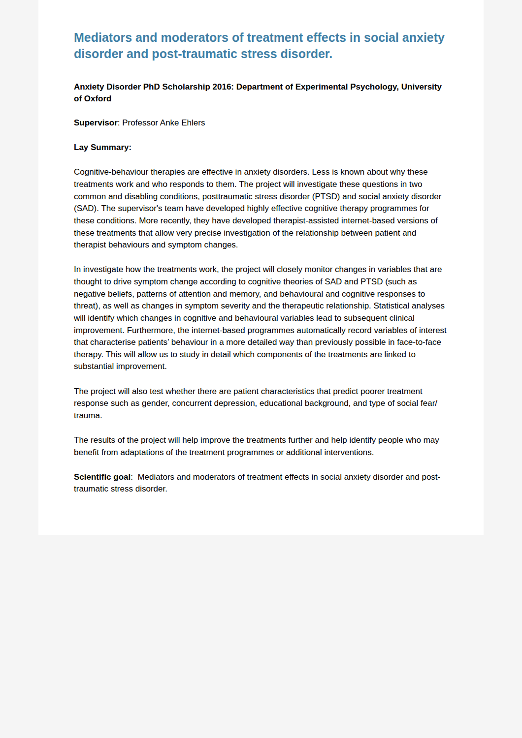Mediators and moderators of treatment effects in social anxiety disorder and post-traumatic stress disorder.
Anxiety Disorder PhD Scholarship 2016: Department of Experimental Psychology, University of Oxford
Supervisor: Professor Anke Ehlers
Lay Summary:
Cognitive-behaviour therapies are effective in anxiety disorders. Less is known about why these treatments work and who responds to them. The project will investigate these questions in two common and disabling conditions, posttraumatic stress disorder (PTSD) and social anxiety disorder (SAD). The supervisor's team have developed highly effective cognitive therapy programmes for these conditions. More recently, they have developed therapist-assisted internet-based versions of these treatments that allow very precise investigation of the relationship between patient and therapist behaviours and symptom changes.
In investigate how the treatments work, the project will closely monitor changes in variables that are thought to drive symptom change according to cognitive theories of SAD and PTSD (such as negative beliefs, patterns of attention and memory, and behavioural and cognitive responses to threat), as well as changes in symptom severity and the therapeutic relationship. Statistical analyses will identify which changes in cognitive and behavioural variables lead to subsequent clinical improvement. Furthermore, the internet-based programmes automatically record variables of interest that characterise patients’ behaviour in a more detailed way than previously possible in face-to-face therapy. This will allow us to study in detail which components of the treatments are linked to substantial improvement.
The project will also test whether there are patient characteristics that predict poorer treatment response such as gender, concurrent depression, educational background, and type of social fear/ trauma.
The results of the project will help improve the treatments further and help identify people who may benefit from adaptations of the treatment programmes or additional interventions.
Scientific goal: Mediators and moderators of treatment effects in social anxiety disorder and post-traumatic stress disorder.